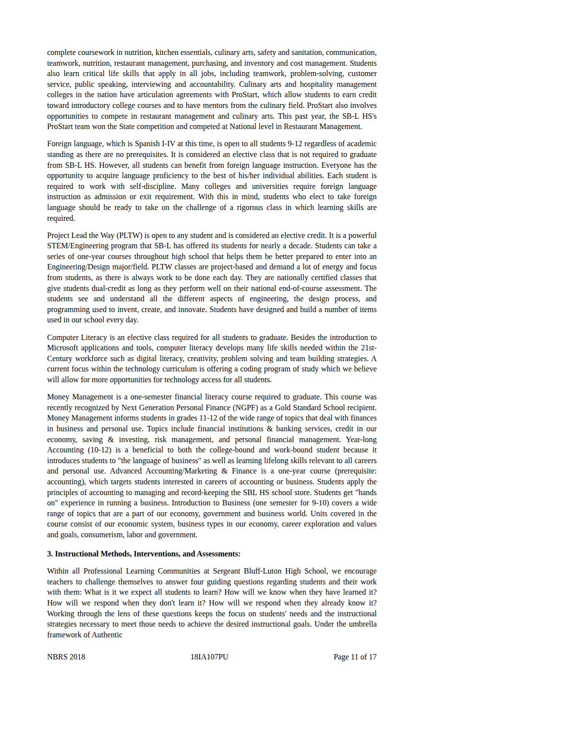complete coursework in nutrition, kitchen essentials, culinary arts, safety and sanitation, communication, teamwork, nutrition, restaurant management, purchasing, and inventory and cost management. Students also learn critical life skills that apply in all jobs, including teamwork, problem-solving, customer service, public speaking, interviewing and accountability. Culinary arts and hospitality management colleges in the nation have articulation agreements with ProStart, which allow students to earn credit toward introductory college courses and to have mentors from the culinary field. ProStart also involves opportunities to compete in restaurant management and culinary arts. This past year, the SB-L HS's ProStart team won the State competition and competed at National level in Restaurant Management.
Foreign language, which is Spanish I-IV at this time, is open to all students 9-12 regardless of academic standing as there are no prerequisites. It is considered an elective class that is not required to graduate from SB-L HS. However, all students can benefit from foreign language instruction. Everyone has the opportunity to acquire language proficiency to the best of his/her individual abilities. Each student is required to work with self-discipline. Many colleges and universities require foreign language instruction as admission or exit requirement. With this in mind, students who elect to take foreign language should be ready to take on the challenge of a rigorous class in which learning skills are required.
Project Lead the Way (PLTW) is open to any student and is considered an elective credit. It is a powerful STEM/Engineering program that SB-L has offered its students for nearly a decade. Students can take a series of one-year courses throughout high school that helps them be better prepared to enter into an Engineering/Design major/field. PLTW classes are project-based and demand a lot of energy and focus from students, as there is always work to be done each day. They are nationally certified classes that give students dual-credit as long as they perform well on their national end-of-course assessment. The students see and understand all the different aspects of engineering, the design process, and programming used to invent, create, and innovate. Students have designed and build a number of items used in our school every day.
Computer Literacy is an elective class required for all students to graduate. Besides the introduction to Microsoft applications and tools, computer literacy develops many life skills needed within the 21st-Century workforce such as digital literacy, creativity, problem solving and team building strategies. A current focus within the technology curriculum is offering a coding program of study which we believe will allow for more opportunities for technology access for all students.
Money Management is a one-semester financial literacy course required to graduate. This course was recently recognized by Next Generation Personal Finance (NGPF) as a Gold Standard School recipient. Money Management informs students in grades 11-12 of the wide range of topics that deal with finances in business and personal use. Topics include financial institutions & banking services, credit in our economy, saving & investing, risk management, and personal financial management. Year-long Accounting (10-12) is a beneficial to both the college-bound and work-bound student because it introduces students to "the language of business" as well as learning lifelong skills relevant to all careers and personal use. Advanced Accounting/Marketing & Finance is a one-year course (prerequisite: accounting), which targets students interested in careers of accounting or business. Students apply the principles of accounting to managing and record-keeping the SBL HS school store. Students get "hands on" experience in running a business. Introduction to Business (one semester for 9-10) covers a wide range of topics that are a part of our economy, government and business world. Units covered in the course consist of our economic system, business types in our economy, career exploration and values and goals, consumerism, labor and government.
3. Instructional Methods, Interventions, and Assessments:
Within all Professional Learning Communities at Sergeant Bluff-Luton High School, we encourage teachers to challenge themselves to answer four guiding questions regarding students and their work with them: What is it we expect all students to learn? How will we know when they have learned it? How will we respond when they don't learn it? How will we respond when they already know it? Working through the lens of these questions keeps the focus on students' needs and the instructional strategies necessary to meet those needs to achieve the desired instructional goals. Under the umbrella framework of Authentic
NBRS 2018 18IA107PU Page 11 of 17